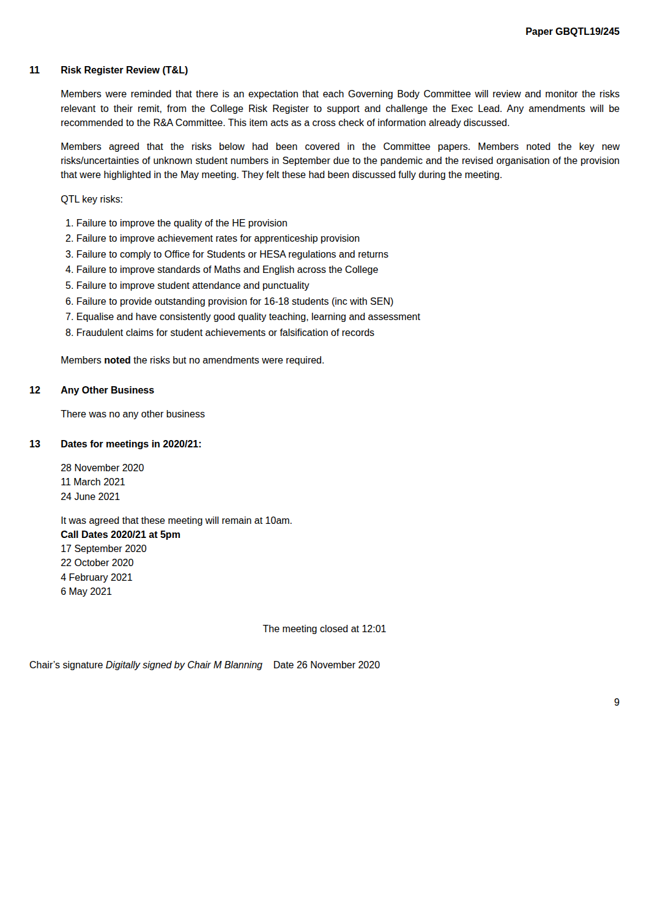Paper GBQTL19/245
11
Risk Register Review (T&L)
Members were reminded that there is an expectation that each Governing Body Committee will review and monitor the risks relevant to their remit, from the College Risk Register to support and challenge the Exec Lead. Any amendments will be recommended to the R&A Committee. This item acts as a cross check of information already discussed.
Members agreed that the risks below had been covered in the Committee papers. Members noted the key new risks/uncertainties of unknown student numbers in September due to the pandemic and the revised organisation of the provision that were highlighted in the May meeting. They felt these had been discussed fully during the meeting.
QTL key risks:
Failure to improve the quality of the HE provision
Failure to improve achievement rates for apprenticeship provision
Failure to comply to Office for Students or HESA regulations and returns
Failure to improve standards of Maths and English across the College
Failure to improve student attendance and punctuality
Failure to provide outstanding provision for 16-18 students (inc with SEN)
Equalise and have consistently good quality teaching, learning and assessment
Fraudulent claims for student achievements or falsification of records
Members noted the risks but no amendments were required.
12
Any Other Business
There was no any other business
13
Dates for meetings in 2020/21:
28 November 2020
11 March 2021
24 June 2021
It was agreed that these meeting will remain at 10am.
Call Dates 2020/21 at 5pm
17 September 2020
22 October 2020
4 February 2021
6 May 2021
The meeting closed at 12:01
Chair’s signature Digitally signed by Chair M Blanning Date 26 November 2020
9